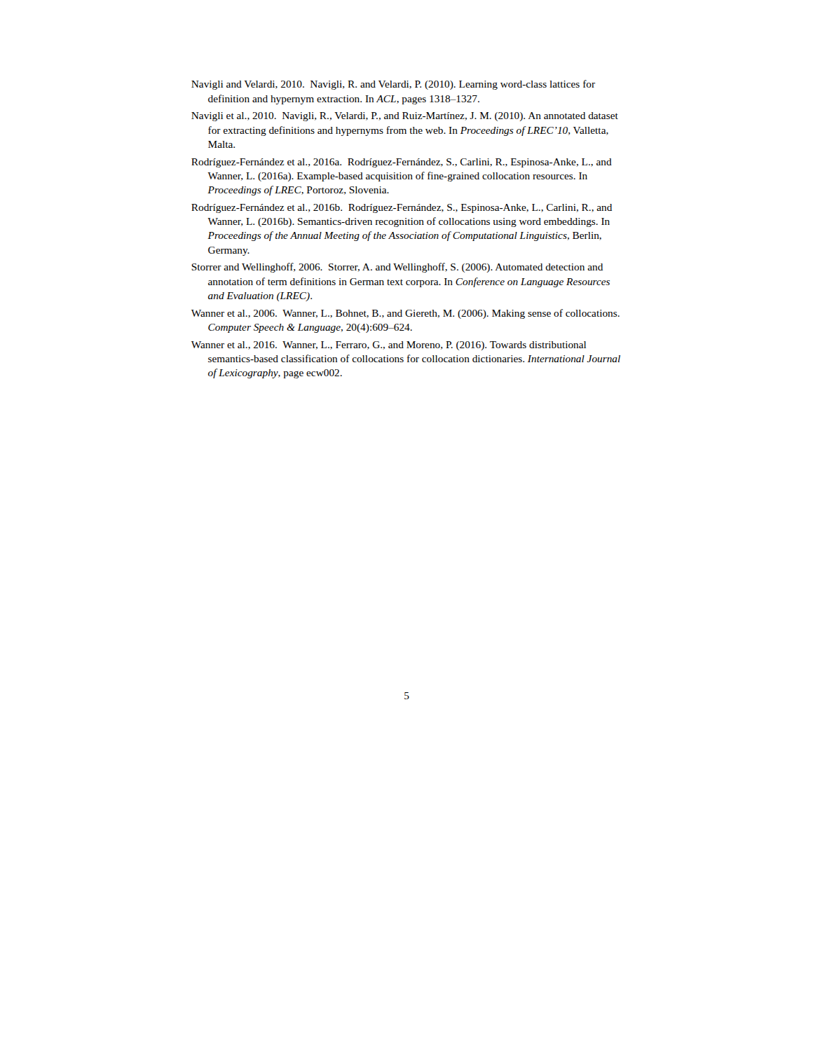Navigli and Velardi, 2010. Navigli, R. and Velardi, P. (2010). Learning word-class lattices for definition and hypernym extraction. In ACL, pages 1318–1327.
Navigli et al., 2010. Navigli, R., Velardi, P., and Ruiz-Martínez, J. M. (2010). An annotated dataset for extracting definitions and hypernyms from the web. In Proceedings of LREC’10, Valletta, Malta.
Rodríguez-Fernández et al., 2016a. Rodríguez-Fernández, S., Carlini, R., Espinosa-Anke, L., and Wanner, L. (2016a). Example-based acquisition of fine-grained collocation resources. In Proceedings of LREC, Portoroz, Slovenia.
Rodríguez-Fernández et al., 2016b. Rodríguez-Fernández, S., Espinosa-Anke, L., Carlini, R., and Wanner, L. (2016b). Semantics-driven recognition of collocations using word embeddings. In Proceedings of the Annual Meeting of the Association of Computational Linguistics, Berlin, Germany.
Storrer and Wellinghoff, 2006. Storrer, A. and Wellinghoff, S. (2006). Automated detection and annotation of term definitions in German text corpora. In Conference on Language Resources and Evaluation (LREC).
Wanner et al., 2006. Wanner, L., Bohnet, B., and Giereth, M. (2006). Making sense of collocations. Computer Speech & Language, 20(4):609–624.
Wanner et al., 2016. Wanner, L., Ferraro, G., and Moreno, P. (2016). Towards distributional semantics-based classification of collocations for collocation dictionaries. International Journal of Lexicography, page ecw002.
5